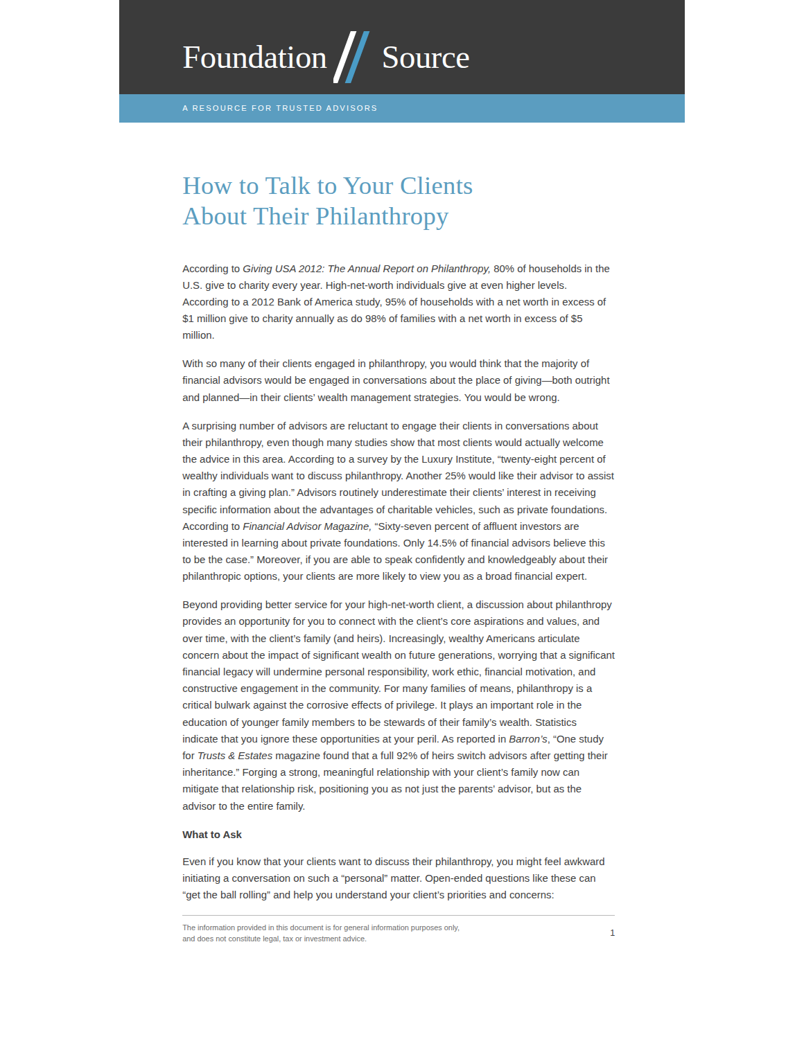Foundation Source
A RESOURCE FOR TRUSTED ADVISORS
How to Talk to Your Clients
About Their Philanthropy
According to Giving USA 2012: The Annual Report on Philanthropy, 80% of households in the U.S. give to charity every year. High-net-worth individuals give at even higher levels. According to a 2012 Bank of America study, 95% of households with a net worth in excess of $1 million give to charity annually as do 98% of families with a net worth in excess of $5 million.
With so many of their clients engaged in philanthropy, you would think that the majority of financial advisors would be engaged in conversations about the place of giving—both outright and planned—in their clients’ wealth management strategies. You would be wrong.
A surprising number of advisors are reluctant to engage their clients in conversations about their philanthropy, even though many studies show that most clients would actually welcome the advice in this area. According to a survey by the Luxury Institute, “twenty-eight percent of wealthy individuals want to discuss philanthropy. Another 25% would like their advisor to assist in crafting a giving plan.” Advisors routinely underestimate their clients’ interest in receiving specific information about the advantages of charitable vehicles, such as private foundations. According to Financial Advisor Magazine, “Sixty-seven percent of affluent investors are interested in learning about private foundations. Only 14.5% of financial advisors believe this to be the case.” Moreover, if you are able to speak confidently and knowledgeably about their philanthropic options, your clients are more likely to view you as a broad financial expert.
Beyond providing better service for your high-net-worth client, a discussion about philanthropy provides an opportunity for you to connect with the client’s core aspirations and values, and over time, with the client’s family (and heirs). Increasingly, wealthy Americans articulate concern about the impact of significant wealth on future generations, worrying that a significant financial legacy will undermine personal responsibility, work ethic, financial motivation, and constructive engagement in the community. For many families of means, philanthropy is a critical bulwark against the corrosive effects of privilege. It plays an important role in the education of younger family members to be stewards of their family’s wealth. Statistics indicate that you ignore these opportunities at your peril. As reported in Barron’s, “One study for Trusts & Estates magazine found that a full 92% of heirs switch advisors after getting their inheritance.” Forging a strong, meaningful relationship with your client’s family now can mitigate that relationship risk, positioning you as not just the parents’ advisor, but as the advisor to the entire family.
What to Ask
Even if you know that your clients want to discuss their philanthropy, you might feel awkward initiating a conversation on such a “personal” matter. Open-ended questions like these can “get the ball rolling” and help you understand your client’s priorities and concerns:
The information provided in this document is for general information purposes only,
and does not constitute legal, tax or investment advice.
1